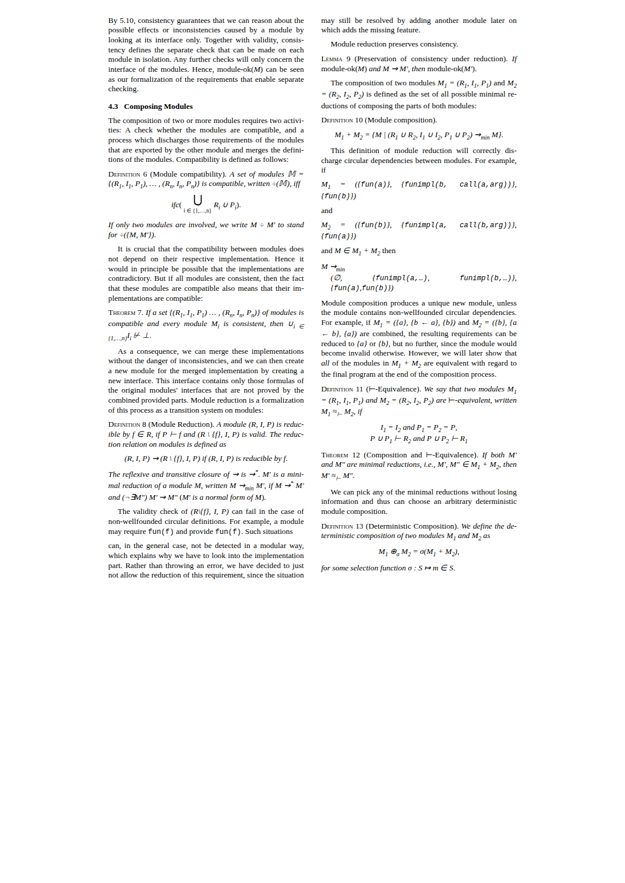By 5.10, consistency guarantees that we can reason about the possible effects or inconsistencies caused by a module by looking at its interface only. Together with validity, consistency defines the separate check that can be made on each module in isolation. Any further checks will only concern the interface of the modules. Hence, module-ok(M) can be seen as our formalization of the requirements that enable separate checking.
4.3 Composing Modules
The composition of two or more modules requires two activities: A check whether the modules are compatible, and a process which discharges those requirements of the modules that are exported by the other module and merges the definitions of the modules. Compatibility is defined as follows:
Definition 6 (Module compatibility). A set of modules 𝕄 = {(R1, I1, P1), … , (Rn, In, Pn)} is compatible, written ÷(𝕄), iff
ifc( ⋃
i ∈ {1,…,n} Ri ∪ Pi).
If only two modules are involved, we write M ÷ M′ to stand for ÷({M, M′}).
It is crucial that the compatibility between modules does not depend on their respective implementation. Hence it would in principle be possible that the implementations are contradictory. But if all modules are consistent, then the fact that these modules are compatible also means that their implementations are compatible:
Theorem 7. If a set {(R1, I1, P1) … , (Rn, In, Pn)} of modules is compatible and every module Mi is consistent, then ∪i ∈ {1,…,n}Ii ⊬ ⊥.
As a consequence, we can merge these implementations without the danger of inconsistencies, and we can then create a new module for the merged implementation by creating a new interface. This interface contains only those formulas of the original modules' interfaces that are not proved by the combined provided parts. Module reduction is a formalization of this process as a transition system on modules:
Definition 8 (Module Reduction). A module (R, I, P) is reducible by f ∈ R, if P ⊢ f and (R \ {f}, I, P) is valid. The reduction relation on modules is defined as
(R, I, P) ⇝ (R \ {f}, I, P) if (R, I, P) is reducible by f.
The reflexive and transitive closure of ⇝ is ⇝*. M′ is a minimal reduction of a module M, written M ⇝min M′, if M ⇝* M′ and (¬∃M″) M′ ⇝ M″ (M′ is a normal form of M).
The validity check of (R\{f}, I, P) can fail in the case of non-wellfounded circular definitions. For example, a module may require fun(f) and provide fun(f). Such situations
can, in the general case, not be detected in a modular way, which explains why we have to look into the implementation part. Rather than throwing an error, we have decided to just not allow the reduction of this requirement, since the situation may still be resolved by adding another module later on which adds the missing feature.
Module reduction preserves consistency.
Lemma 9 (Preservation of consistency under reduction). If module-ok(M) and M ⇝ M′, then module-ok(M′).
The composition of two modules M1 = (R1, I1, P1) and M2 = (R2, I2, P2) is defined as the set of all possible minimal reductions of composing the parts of both modules:
Definition 10 (Module composition).
M1 + M2 = {M | (R1 ∪ R2, I1 ∪ I2, P1 ∪ P2) ⇝min M}.
This definition of module reduction will correctly discharge circular dependencies between modules. For example, if
M1 = ({fun(a)}, {funimpl(b, call(a,arg))}, {fun(b)})
and
M2 = ({fun(b)}, {funimpl(a, call(b,arg))}, {fun(a)})
and M ∈ M1 + M2 then
M ⇝min
(∅, {funimpl(a,…), funimpl(b,…)}, {fun(a),fun(b)})
Module composition produces a unique new module, unless the module contains non-wellfounded circular dependencies. For example, if M1 = ({a}, {b ← a}, {b}) and M2 = ({b}, {a ← b}, {a}) are combined, the resulting requirements can be reduced to {a} or {b}, but no further, since the module would become invalid otherwise. However, we will later show that all of the modules in M1 + M2 are equivalent with regard to the final program at the end of the composition process.
Definition 11 (⊢-Equivalence). We say that two modules M1 = (R1, I1, P1) and M2 = (R2, I2, P2) are ⊢-equivalent, written M1 ≈⊢ M2, if
I1 = I2 and P1 = P2 = P,
P ∪ P1 ⊢ R2 and P ∪ P2 ⊢ R1
Theorem 12 (Composition and ⊢-Equivalence). If both M′ and M″ are minimal reductions, i.e., M′, M″ ∈ M1 + M2, then M′ ≈⊢ M″.
We can pick any of the minimal reductions without losing information and thus can choose an arbitrary deterministic module composition.
Definition 13 (Deterministic Composition). We define the deterministic composition of two modules M1 and M2 as
M1 ⊕σ M2 = σ(M1 + M2),
for some selection function σ : S ↦ m ∈ S.